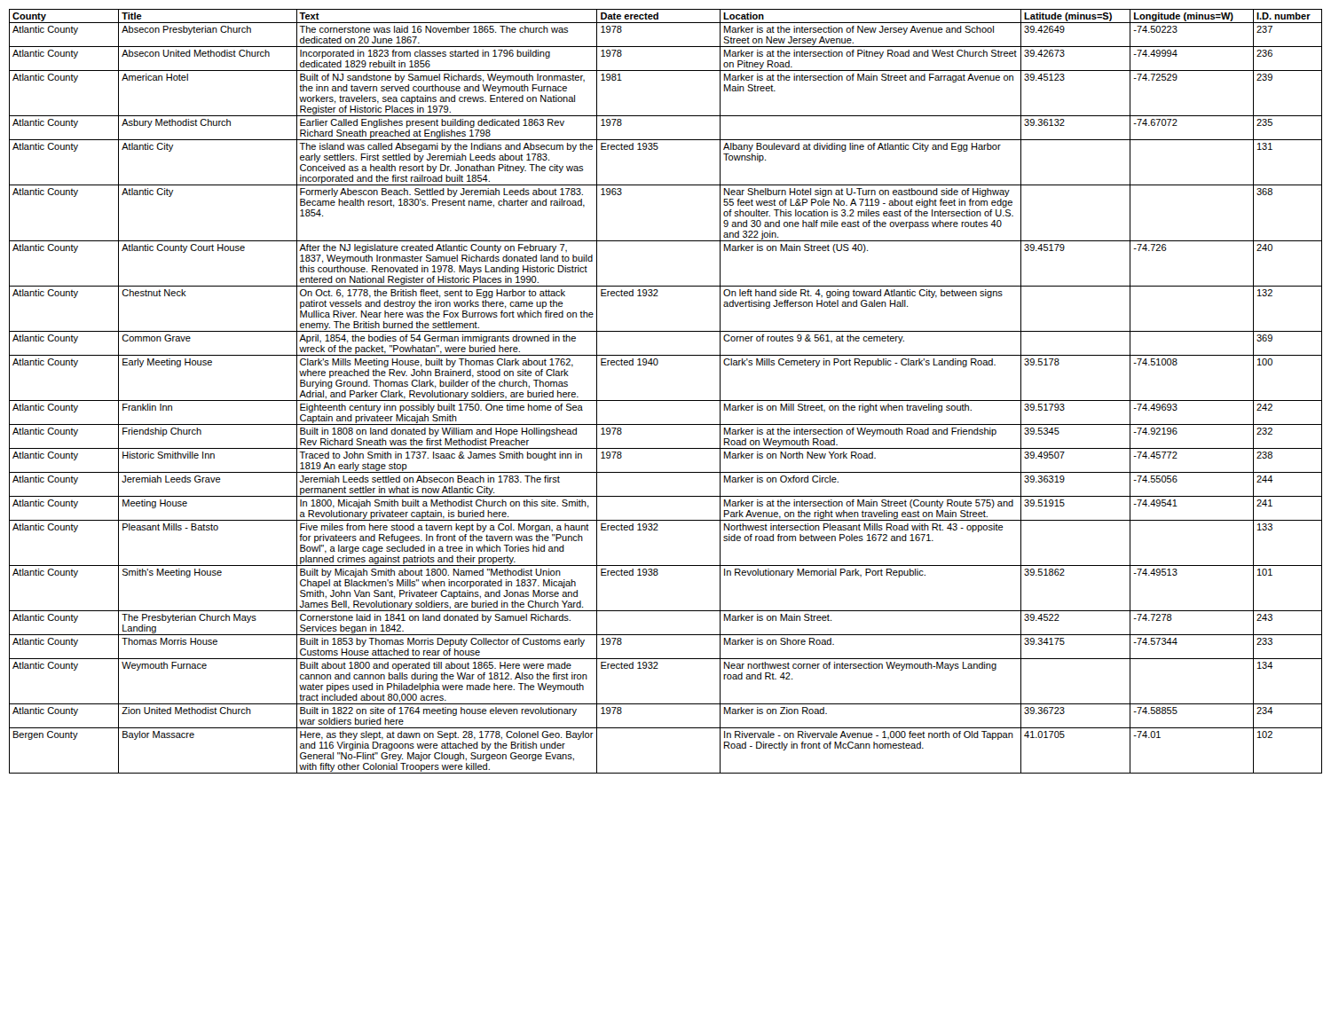| County | Title | Text | Date erected | Location | Latitude (minus=S) | Longitude (minus=W) | I.D. number |
| --- | --- | --- | --- | --- | --- | --- | --- |
| Atlantic County | Absecon Presbyterian Church | The cornerstone was laid 16 November 1865. The church was dedicated on 20 June 1867. | 1978 | Marker is at the intersection of New Jersey Avenue and School Street on New Jersey Avenue. | 39.42649 | -74.50223 | 237 |
| Atlantic County | Absecon United Methodist Church | Incorporated in 1823 from classes started in 1796 building dedicated 1829 rebuilt in 1856 | 1978 | Marker is at the intersection of Pitney Road and West Church Street on Pitney Road. | 39.42673 | -74.49994 | 236 |
| Atlantic County | American Hotel | Built of NJ sandstone by Samuel Richards, Weymouth Ironmaster, the inn and tavern served courthouse and Weymouth Furnace workers, travelers, sea captains and crews. Entered on National Register of Historic Places in 1979. | 1981 | Marker is at the intersection of Main Street and Farragat Avenue on Main Street. | 39.45123 | -74.72529 | 239 |
| Atlantic County | Asbury Methodist Church | Earlier Called Englishes present building dedicated 1863 Rev Richard Sneath preached at Englishes 1798 | 1978 | | 39.36132 | -74.67072 | 235 |
| Atlantic County | Atlantic City | The island was called Absegami by the Indians and Absecum by the early settlers. First settled by Jeremiah Leeds about 1783. Conceived as a health resort by Dr. Jonathan Pitney. The city was incorporated and the first railroad built 1854. | Erected 1935 | Albany Boulevard at dividing line of Atlantic City and Egg Harbor Township. | | | 131 |
| Atlantic County | Atlantic City | Formerly Abescon Beach. Settled by Jeremiah Leeds about 1783. Became health resort, 1830's. Present name, charter and railroad, 1854. | 1963 | Near Shelburn Hotel sign at U-Turn on eastbound side of Highway 55 feet west of L&P Pole No. A 7119 - about eight feet in from edge of shoulter. This location is 3.2 miles east of the Intersection of U.S. 9 and 30 and one half mile east of the overpass where routes 40 and 322 join. | | | 368 |
| Atlantic County | Atlantic County Court House | After the NJ legislature created Atlantic County on February 7, 1837, Weymouth Ironmaster Samuel Richards donated land to build this courthouse. Renovated in 1978. Mays Landing Historic District entered on National Register of Historic Places in 1990. | | Marker is on Main Street (US 40). | 39.45179 | -74.726 | 240 |
| Atlantic County | Chestnut Neck | On Oct. 6, 1778, the British fleet, sent to Egg Harbor to attack patirot vessels and destroy the iron works there, came up the Mullica River. Near here was the Fox Burrows fort which fired on the enemy. The British burned the settlement. | Erected 1932 | On left hand side Rt. 4, going toward Atlantic City, between signs advertising Jefferson Hotel and Galen Hall. | | | 132 |
| Atlantic County | Common Grave | April, 1854, the bodies of 54 German immigrants drowned in the wreck of the packet, "Powhatan", were buried here. | | Corner of routes 9 & 561, at the cemetery. | | | 369 |
| Atlantic County | Early Meeting House | Clark's Mills Meeting House, built by Thomas Clark about 1762, where preached the Rev. John Brainerd, stood on site of Clark Burying Ground. Thomas Clark, builder of the church, Thomas Adrial, and Parker Clark, Revolutionary soldiers, are buried here. | Erected 1940 | Clark's Mills Cemetery in Port Republic - Clark's Landing Road. | 39.5178 | -74.51008 | 100 |
| Atlantic County | Franklin Inn | Eighteenth century inn possibly built 1750. One time home of Sea Captain and privateer Micajah Smith | | Marker is on Mill Street, on the right when traveling south. | 39.51793 | -74.49693 | 242 |
| Atlantic County | Friendship Church | Built in 1808 on land donated by William and Hope Hollingshead Rev Richard Sneath was the first Methodist Preacher | 1978 | Marker is at the intersection of Weymouth Road and Friendship Road on Weymouth Road. | 39.5345 | -74.92196 | 232 |
| Atlantic County | Historic Smithville Inn | Traced to John Smith in 1737. Isaac & James Smith bought inn in 1819 An early stage stop | 1978 | Marker is on North New York Road. | 39.49507 | -74.45772 | 238 |
| Atlantic County | Jeremiah Leeds Grave | Jeremiah Leeds settled on Absecon Beach in 1783. The first permanent settler in what is now Atlantic City. | | Marker is on Oxford Circle. | 39.36319 | -74.55056 | 244 |
| Atlantic County | Meeting House | In 1800, Micajah Smith built a Methodist Church on this site. Smith, a Revolutionary privateer captain, is buried here. | | Marker is at the intersection of Main Street (County Route 575) and Park Avenue, on the right when traveling east on Main Street. | 39.51915 | -74.49541 | 241 |
| Atlantic County | Pleasant Mills - Batsto | Five miles from here stood a tavern kept by a Col. Morgan, a haunt for privateers and Refugees. In front of the tavern was the "Punch Bowl", a large cage secluded in a tree in which Tories hid and planned crimes against patriots and their property. | Erected 1932 | Northwest intersection Pleasant Mills Road with Rt. 43 - opposite side of road from between Poles 1672 and 1671. | | | 133 |
| Atlantic County | Smith's Meeting House | Built by Micajah Smith about 1800. Named "Methodist Union Chapel at Blackmen's Mills" when incorporated in 1837. Micajah Smith, John Van Sant, Privateer Captains, and Jonas Morse and James Bell, Revolutionary soldiers, are buried in the Church Yard. | Erected 1938 | In Revolutionary Memorial Park, Port Republic. | 39.51862 | -74.49513 | 101 |
| Atlantic County | The Presbyterian Church Mays Landing | Cornerstone laid in 1841 on land donated by Samuel Richards. Services began in 1842. | | Marker is on Main Street. | 39.4522 | -74.7278 | 243 |
| Atlantic County | Thomas Morris House | Built in 1853 by Thomas Morris Deputy Collector of Customs early Customs House attached to rear of house | 1978 | Marker is on Shore Road. | 39.34175 | -74.57344 | 233 |
| Atlantic County | Weymouth Furnace | Built about 1800 and operated till about 1865. Here were made cannon and cannon balls during the War of 1812. Also the first iron water pipes used in Philadelphia were made here. The Weymouth tract included about 80,000 acres. | Erected 1932 | Near northwest corner of intersection Weymouth-Mays Landing road and Rt. 42. | | | 134 |
| Atlantic County | Zion United Methodist Church | Built in 1822 on site of 1764 meeting house eleven revolutionary war soldiers buried here | 1978 | Marker is on Zion Road. | 39.36723 | -74.58855 | 234 |
| Bergen County | Baylor Massacre | Here, as they slept, at dawn on Sept. 28, 1778, Colonel Geo. Baylor and 116 Virginia Dragoons were attached by the British under General "No-Flint" Grey. Major Clough, Surgeon George Evans, with fifty other Colonial Troopers were killed. | | In Rivervale - on Rivervale Avenue - 1,000 feet north of Old Tappan Road - Directly in front of McCann homestead. | 41.01705 | -74.01 | 102 |